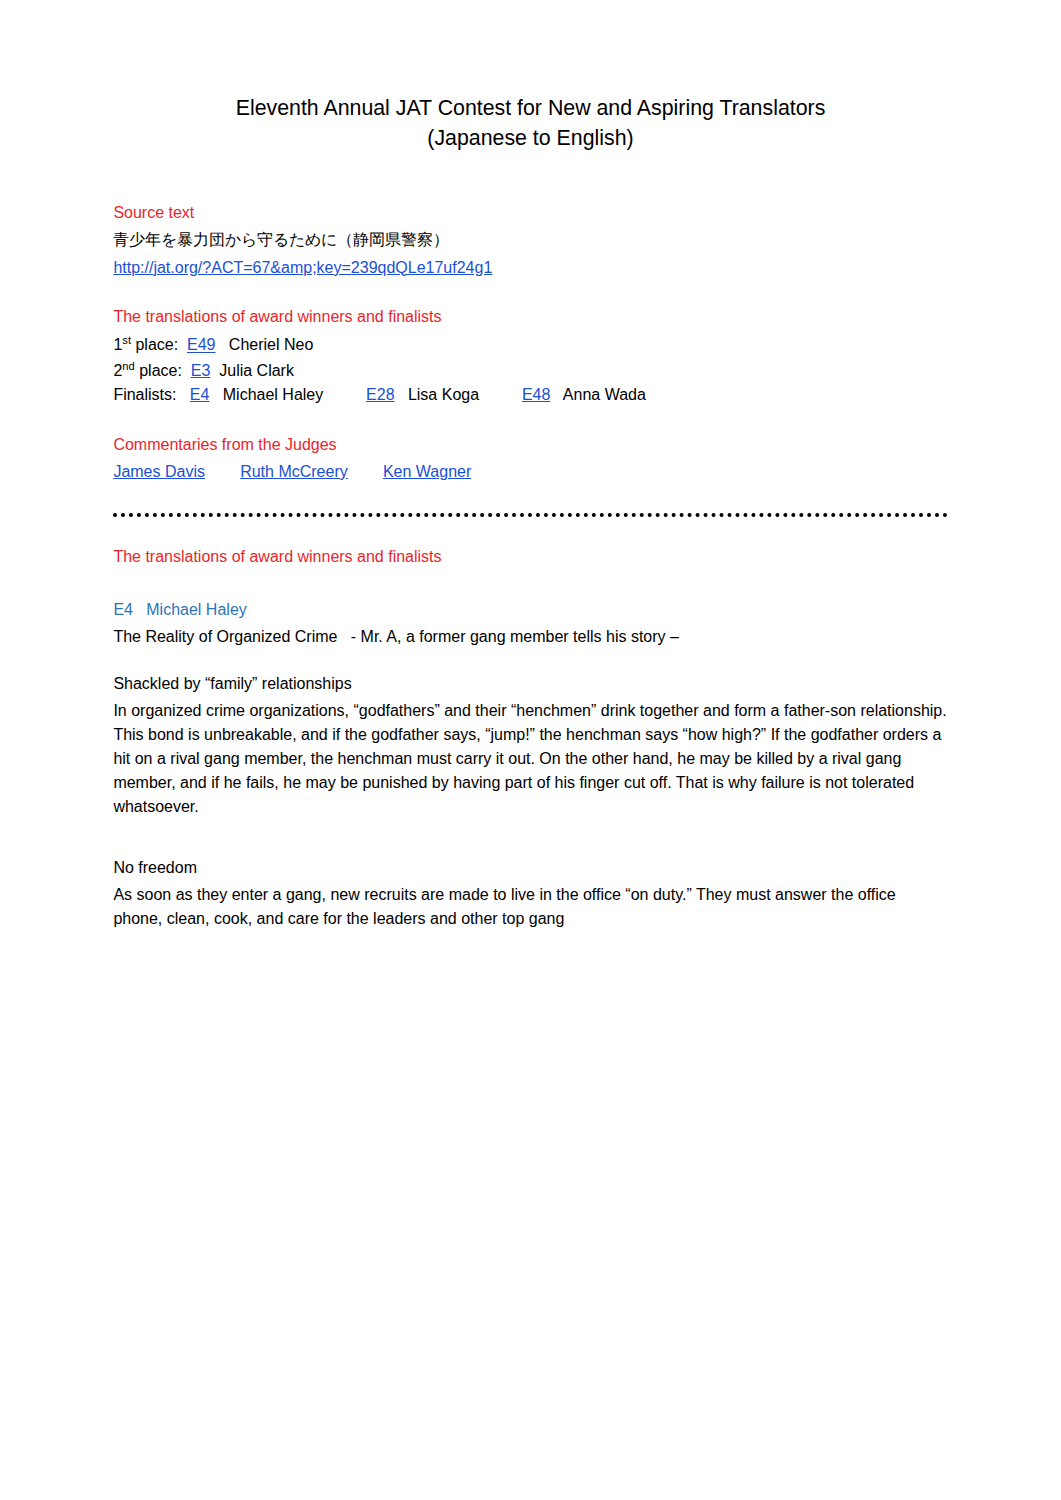Eleventh Annual JAT Contest for New and Aspiring Translators
(Japanese to English)
Source text
青少年を暴力団から守るために（静岡県警察）
http://jat.org/?ACT=67&amp;key=239qdQLe17uf24g1
The translations of award winners and finalists
1st place: E49 Cheriel Neo
2nd place: E3 Julia Clark
Finalists: E4 Michael Haley E28 Lisa Koga E48 Anna Wada
Commentaries from the Judges
James Davis Ruth McCreery Ken Wagner
The translations of award winners and finalists
E4 Michael Haley
The Reality of Organized Crime - Mr. A, a former gang member tells his story –
Shackled by “family” relationships
In organized crime organizations, “godfathers” and their “henchmen” drink together and form a father-son relationship. This bond is unbreakable, and if the godfather says, “jump!” the henchman says “how high?” If the godfather orders a hit on a rival gang member, the henchman must carry it out. On the other hand, he may be killed by a rival gang member, and if he fails, he may be punished by having part of his finger cut off. That is why failure is not tolerated whatsoever.
No freedom
As soon as they enter a gang, new recruits are made to live in the office “on duty.” They must answer the office phone, clean, cook, and care for the leaders and other top gang